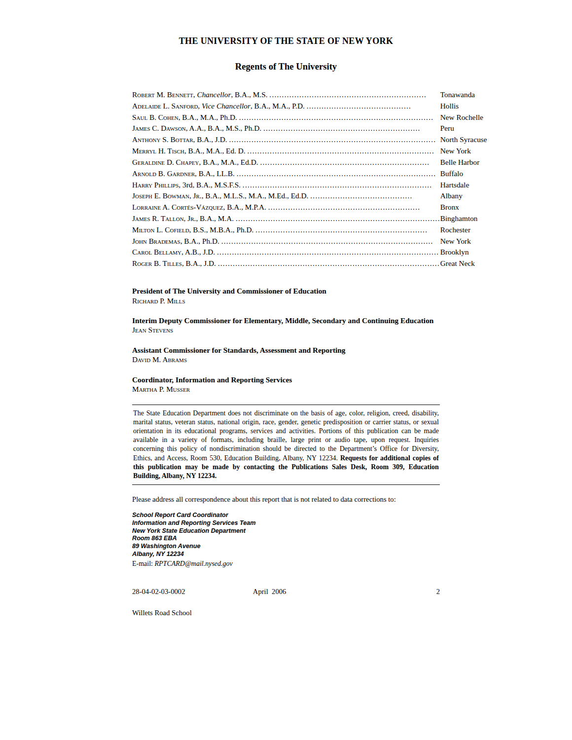THE UNIVERSITY OF THE STATE OF NEW YORK
Regents of The University
| Robert M. Bennett , Chancellor , B.A., M.S. ............................................................... | Tonawanda |
| Adelaide L. Sanford , Vice Chancellor , B.A., M.A., P.D. .......................................... | Hollis |
| Saul B. Cohen , B.A., M.A., Ph.D. .............................................................................. | New Rochelle |
| James C. Dawson , A.A., B.A., M.S., Ph.D. ............................................................... | Peru |
| Anthony S. Bottar , B.A., J.D. ................................................................................... | North Syracuse |
| Merryl H. Tisch , B.A., M.A., Ed. D. ........................................................................... | New York |
| Geraldine D. Chapey , B.A., M.A., Ed.D. .................................................................... | Belle Harbor |
| Arnold B. Gardner , B.A., LL.B. ................................................................................ | Buffalo |
| Harry Phillips , 3rd, B.A., M.S.F.S. ............................................................................ | Hartsdale |
| Joseph E. Bowman, Jr. , B.A., M.L.S., M.A., M.Ed., Ed.D. ......................................... | Albany |
| Lorraine A. Cortés-Vázquez , B.A., M.P.A. ............................................................. | Bronx |
| James R. Tallon, Jr. , B.A., M.A. .................................................................................. | Binghamton |
| Milton L. Cofield , B.S., M.B.A., Ph.D. ..................................................................... | Rochester |
| John Brademas , B.A., Ph.D. ..................................................................................... | New York |
| Carol Bellamy , A.B., J.D. ......................................................................................... | Brooklyn |
| Roger B. Tilles , B.A., J.D. ......................................................................................... | Great Neck |
President of The University and Commissioner of Education Richard P. Mills
Interim Deputy Commissioner for Elementary, Middle, Secondary and Continuing Education Jean Stevens
Assistant Commissioner for Standards, Assessment and Reporting David M. Abrams
Coordinator, Information and Reporting Services Martha P. Musser
The State Education Department does not discriminate on the basis of age, color, religion, creed, disability, marital status, veteran status, national origin, race, gender, genetic predisposition or carrier status, or sexual orientation in its educational programs, services and activities. Portions of this publication can be made available in a variety of formats, including braille, large print or audio tape, upon request. Inquiries concerning this policy of nondiscrimination should be directed to the Department’s Office for Diversity, Ethics, and Access, Room 530, Education Building, Albany, NY 12234. Requests for additional copies of this publication may be made by contacting the Publications Sales Desk, Room 309, Education Building, Albany, NY 12234.
Please address all correspondence about this report that is not related to data corrections to:
School Report Card Coordinator
Information and Reporting Services Team
New York State Education Department
Room 863 EBA
89 Washington Avenue
Albany, NY 12234
E-mail: RPTCARD@mail.nysed.gov
28-04-02-03-0002 April 2006 2
Willets Road School